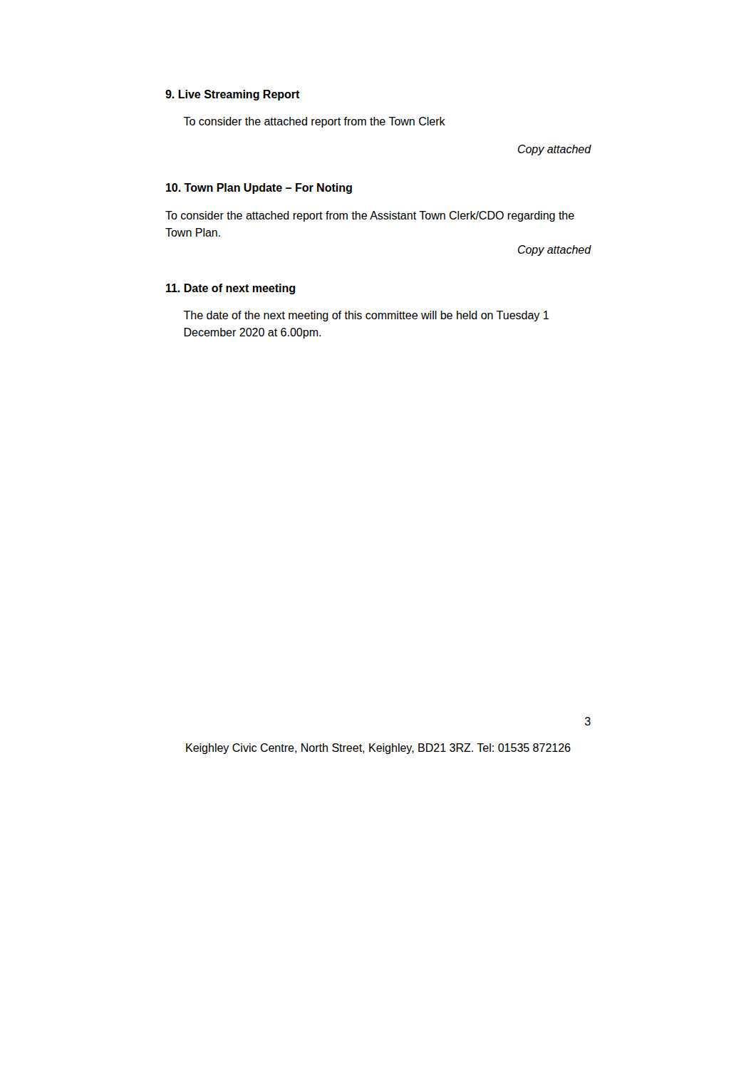9. Live Streaming Report
To consider the attached report from the Town Clerk
Copy attached
10. Town Plan Update – For Noting
To consider the attached report from the Assistant Town Clerk/CDO regarding the Town Plan.
Copy attached
11. Date of next meeting
The date of the next meeting of this committee will be held on Tuesday 1 December 2020 at 6.00pm.
3 Keighley Civic Centre, North Street, Keighley, BD21 3RZ. Tel: 01535 872126